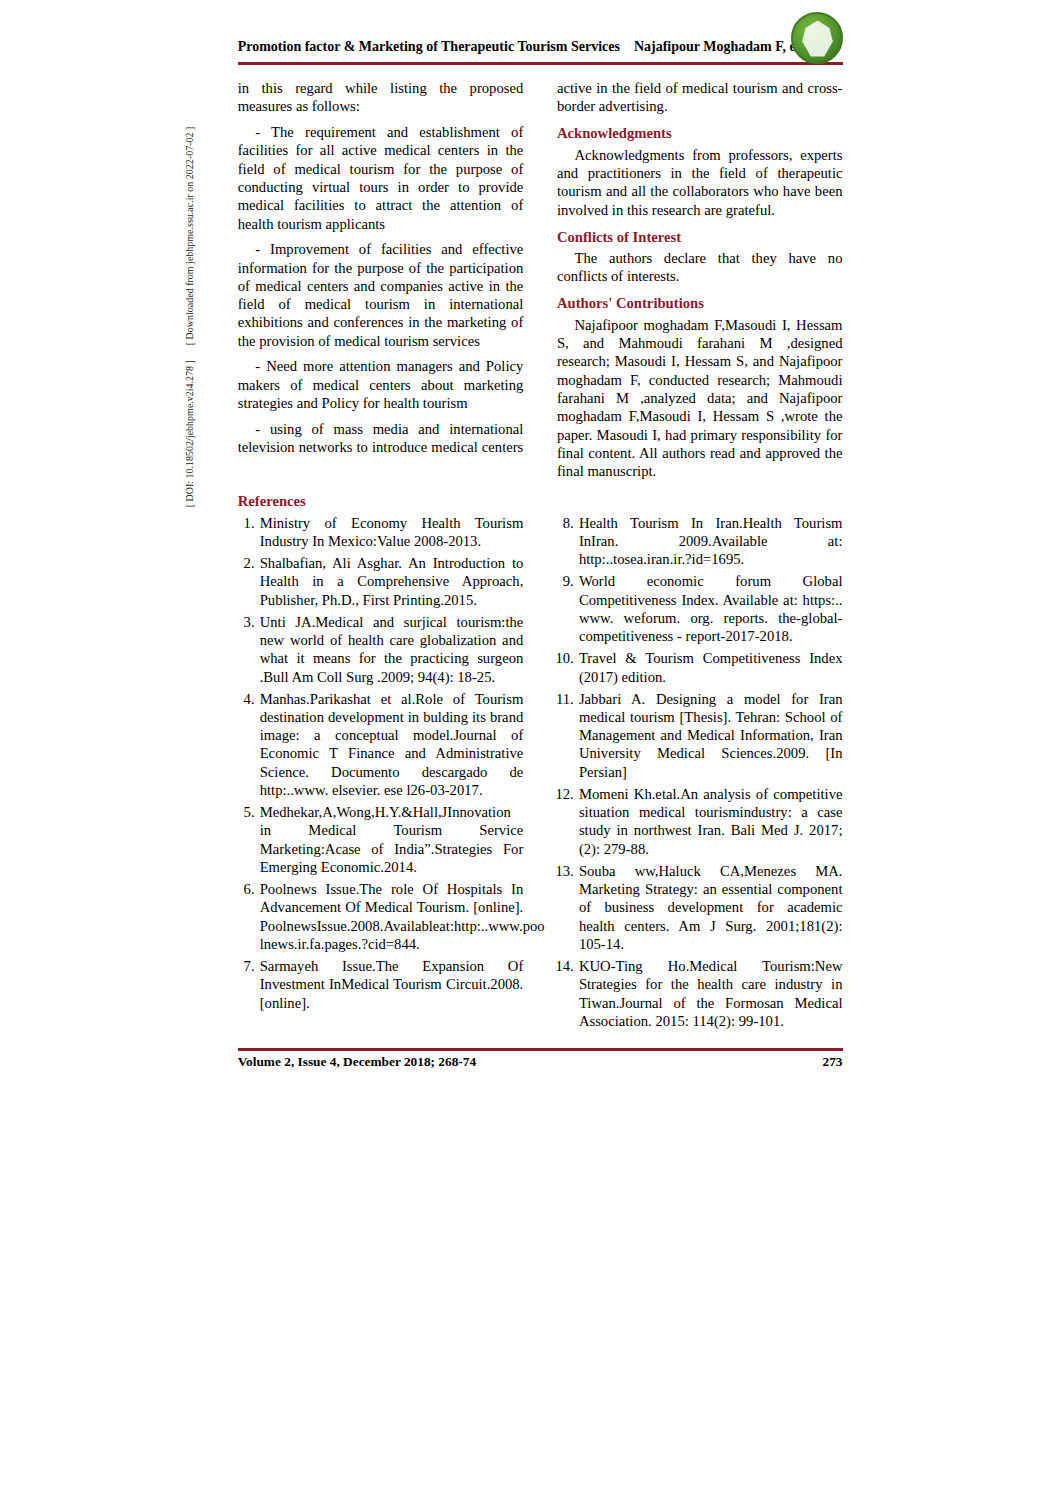[ DOI: 10.18502/jebhpme.v2i4.278 ] [ Downloaded from jebhpme.ssu.ac.ir on 2022-07-02 ]
Promotion factor & Marketing of Therapeutic Tourism Services Najafipour Moghadam F, et al.
in this regard while listing the proposed measures as follows:
- The requirement and establishment of facilities for all active medical centers in the field of medical tourism for the purpose of conducting virtual tours in order to provide medical facilities to attract the attention of health tourism applicants
- Improvement of facilities and effective information for the purpose of the participation of medical centers and companies active in the field of medical tourism in international exhibitions and conferences in the marketing of the provision of medical tourism services
- Need more attention managers and Policy makers of medical centers about marketing strategies and Policy for health tourism
- using of mass media and international television networks to introduce medical centers active in the field of medical tourism and cross-border advertising.
Acknowledgments
Acknowledgments from professors, experts and practitioners in the field of therapeutic tourism and all the collaborators who have been involved in this research are grateful.
Conflicts of Interest
The authors declare that they have no conflicts of interests.
Authors' Contributions
Najafipoor moghadam F,Masoudi I, Hessam S, and Mahmoudi farahani M ,designed research; Masoudi I, Hessam S, and Najafipoor moghadam F, conducted research; Mahmoudi farahani M ,analyzed data; and Najafipoor moghadam F,Masoudi I, Hessam S ,wrote the paper. Masoudi I, had primary responsibility for final content. All authors read and approved the final manuscript.
References
Ministry of Economy Health Tourism Industry In Mexico:Value 2008-2013.
Shalbafian, Ali Asghar. An Introduction to Health in a Comprehensive Approach, Publisher, Ph.D., First Printing.2015.
Unti JA.Medical and surjical tourism:the new world of health care globalization and what it means for the practicing surgeon .Bull Am Coll Surg .2009; 94(4): 18-25.
Manhas.Parikashat et al.Role of Tourism destination development in bulding its brand image: a conceptual model.Journal of Economic T Finance and Administrative Science. Documento descargado de http:..www. elsevier. ese l26-03-2017.
Medhekar,A,Wong,H.Y.&Hall,JInnovation in Medical Tourism Service Marketing:Acase of India”.Strategies For Emerging Economic.2014.
Poolnews Issue.The role Of Hospitals In Advancement Of Medical Tourism. [online]. PoolnewsIssue.2008.Availableat:http:..www.poo lnews.ir.fa.pages.?cid=844.
Sarmayeh Issue.The Expansion Of Investment InMedical Tourism Circuit.2008.[online].
Health Tourism In Iran.Health Tourism InIran. 2009.Available at: http:..tosea.iran.ir.?id=1695.
World economic forum Global Competitiveness Index. Available at: https:.. www. weforum. org. reports. the-global-competitiveness - report-2017-2018.
Travel & Tourism Competitiveness Index (2017) edition.
Jabbari A. Designing a model for Iran medical tourism [Thesis]. Tehran: School of Management and Medical Information, Iran University Medical Sciences.2009. [In Persian]
Momeni Kh.etal.An analysis of competitive situation medical tourismindustry: a case study in northwest Iran. Bali Med J. 2017; (2): 279-88.
Souba ww,Haluck CA,Menezes MA. Marketing Strategy: an essential component of business development for academic health centers. Am J Surg. 2001;181(2): 105-14.
KUO-Ting Ho.Medical Tourism:New Strategies for the health care industry in Tiwan.Journal of the Formosan Medical Association. 2015: 114(2): 99-101.
Volume 2, Issue 4, December 2018; 268-74
273